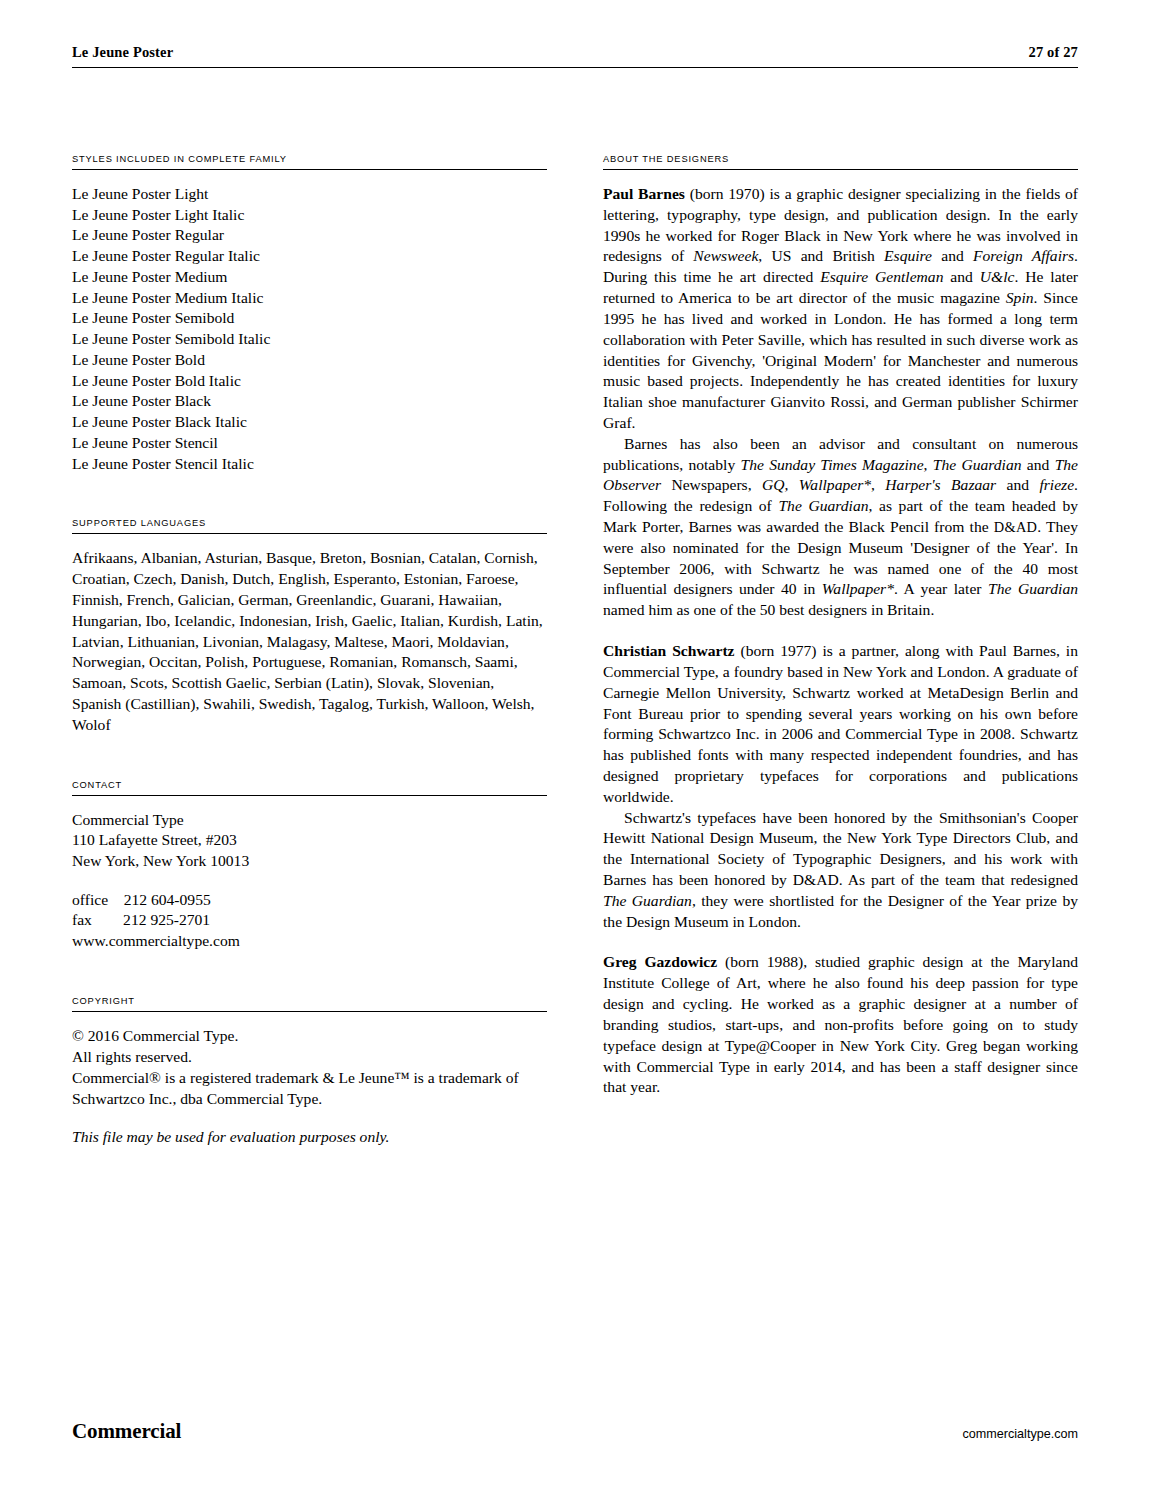Le Jeune Poster
27 of 27
Styles included in complete family
Le Jeune Poster Light
Le Jeune Poster Light Italic
Le Jeune Poster Regular
Le Jeune Poster Regular Italic
Le Jeune Poster Medium
Le Jeune Poster Medium Italic
Le Jeune Poster Semibold
Le Jeune Poster Semibold Italic
Le Jeune Poster Bold
Le Jeune Poster Bold Italic
Le Jeune Poster Black
Le Jeune Poster Black Italic
Le Jeune Poster Stencil
Le Jeune Poster Stencil Italic
Supported languages
Afrikaans, Albanian, Asturian, Basque, Breton, Bosnian, Catalan, Cornish, Croatian, Czech, Danish, Dutch, English, Esperanto, Estonian, Faroese, Finnish, French, Galician, German, Greenlandic, Guarani, Hawaiian, Hungarian, Ibo, Icelandic, Indonesian, Irish, Gaelic, Italian, Kurdish, Latin, Latvian, Lithuanian, Livonian, Malagasy, Maltese, Maori, Moldavian, Norwegian, Occitan, Polish, Portuguese, Romanian, Romansch, Saami, Samoan, Scots, Scottish Gaelic, Serbian (Latin), Slovak, Slovenian, Spanish (Castillian), Swahili, Swedish, Tagalog, Turkish, Walloon, Welsh, Wolof
Contact
Commercial Type
110 Lafayette Street, #203
New York, New York 10013
office 212 604-0955
fax 212 925-2701
www.commercialtype.com
Copyright
© 2016 Commercial Type.
All rights reserved.
Commercial® is a registered trademark & Le Jeune™ is a trademark of Schwartzco Inc., dba Commercial Type.
This file may be used for evaluation purposes only.
About the designers
Paul Barnes (born 1970) is a graphic designer specializing in the fields of lettering, typography, type design, and publication design. In the early 1990s he worked for Roger Black in New York where he was involved in redesigns of Newsweek, US and British Esquire and Foreign Affairs. During this time he art directed Esquire Gentleman and U&lc. He later returned to America to be art director of the music magazine Spin. Since 1995 he has lived and worked in London. He has formed a long term collaboration with Peter Saville, which has resulted in such diverse work as identities for Givenchy, 'Original Modern' for Manchester and numerous music based projects. Independently he has created identities for luxury Italian shoe manufacturer Gianvito Rossi, and German publisher Schirmer Graf.
Barnes has also been an advisor and consultant on numerous publications, notably The Sunday Times Magazine, The Guardian and The Observer Newspapers, GQ, Wallpaper*, Harper's Bazaar and frieze. Following the redesign of The Guardian, as part of the team headed by Mark Porter, Barnes was awarded the Black Pencil from the D&AD. They were also nominated for the Design Museum 'Designer of the Year'. In September 2006, with Schwartz he was named one of the 40 most influential designers under 40 in Wallpaper*. A year later The Guardian named him as one of the 50 best designers in Britain.
Christian Schwartz (born 1977) is a partner, along with Paul Barnes, in Commercial Type, a foundry based in New York and London. A graduate of Carnegie Mellon University, Schwartz worked at MetaDesign Berlin and Font Bureau prior to spending several years working on his own before forming Schwartzco Inc. in 2006 and Commercial Type in 2008. Schwartz has published fonts with many respected independent foundries, and has designed proprietary typefaces for corporations and publications worldwide.
Schwartz's typefaces have been honored by the Smithsonian's Cooper Hewitt National Design Museum, the New York Type Directors Club, and the International Society of Typographic Designers, and his work with Barnes has been honored by D&AD. As part of the team that redesigned The Guardian, they were shortlisted for the Designer of the Year prize by the Design Museum in London.
Greg Gazdowicz (born 1988), studied graphic design at the Maryland Institute College of Art, where he also found his deep passion for type design and cycling. He worked as a graphic designer at a number of branding studios, start-ups, and non-profits before going on to study typeface design at Type@Cooper in New York City. Greg began working with Commercial Type in early 2014, and has been a staff designer since that year.
Commercial
commercialtype.com